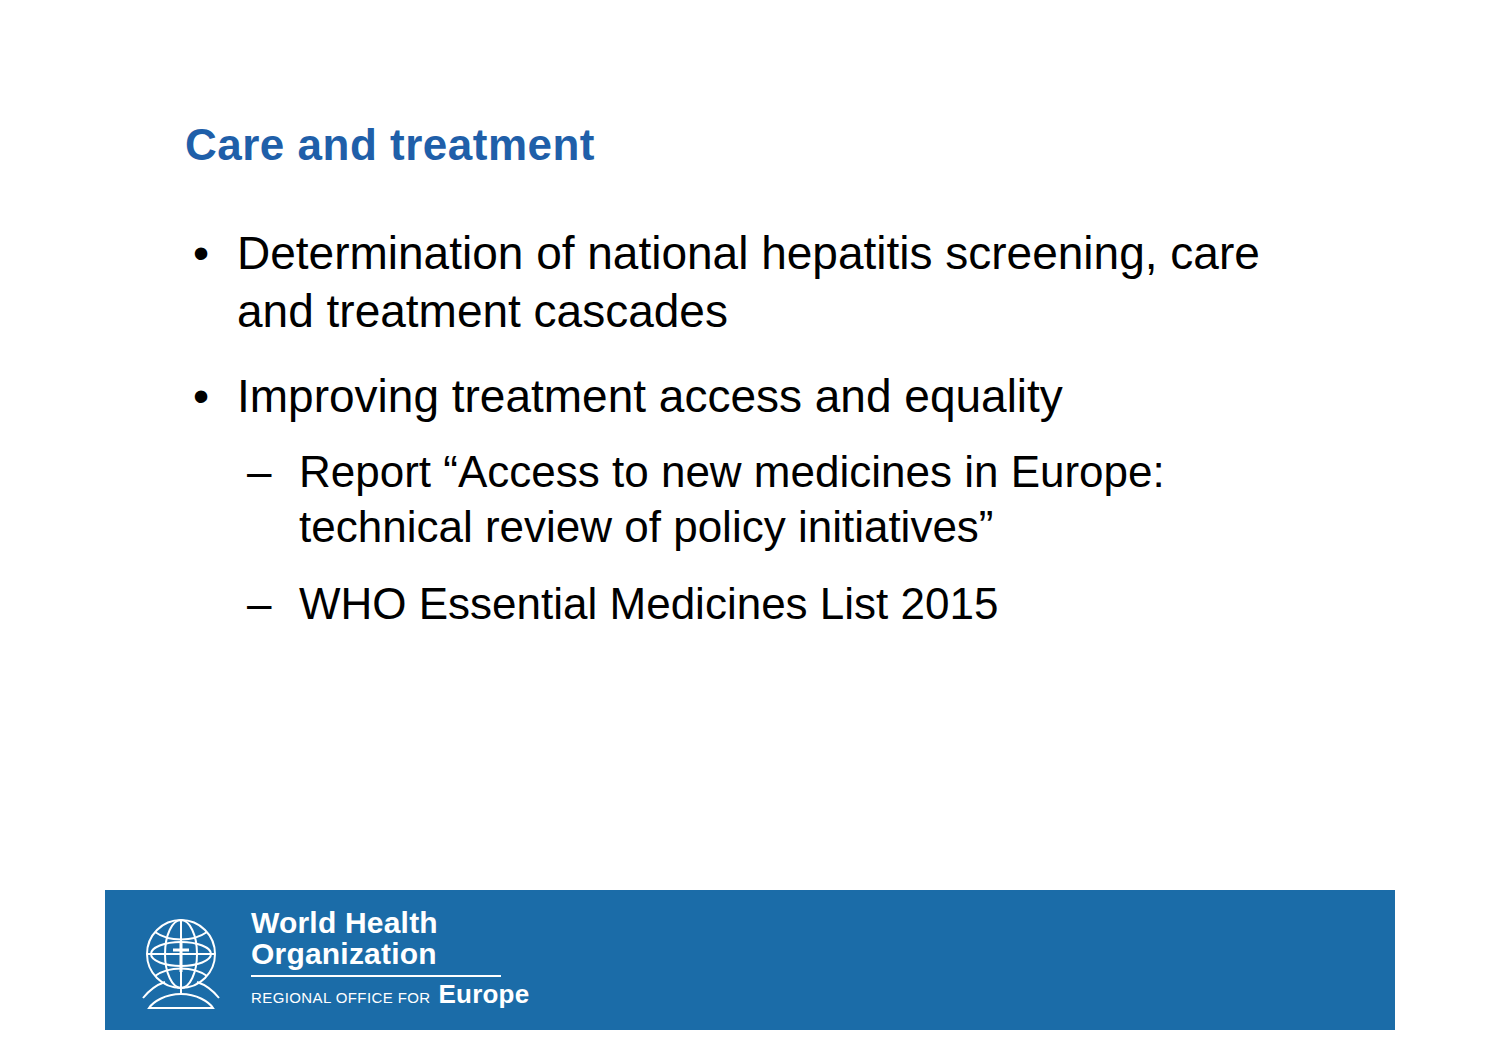Care and treatment
Determination of national hepatitis screening, care and treatment cascades
Improving treatment access and equality
Report “Access to new medicines in Europe: technical review of policy initiatives”
WHO Essential Medicines List 2015
World Health
Organization
REGIONAL OFFICE FOR Europe